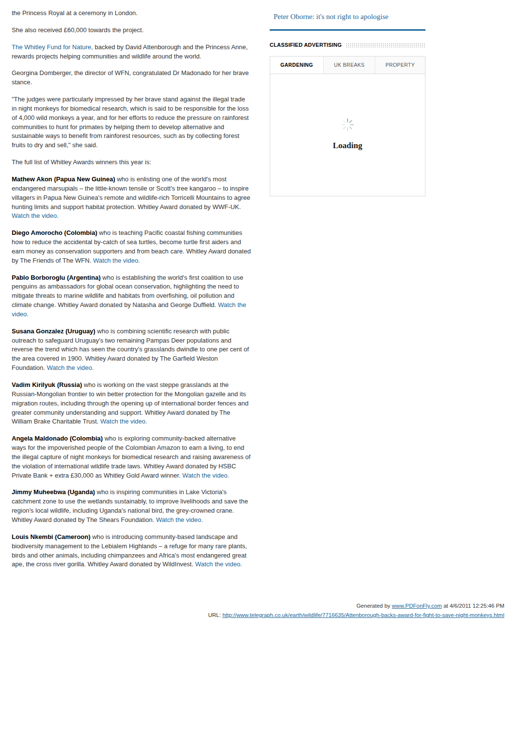the Princess Royal at a ceremony in London.
She also received £60,000 towards the project.
The Whitley Fund for Nature, backed by David Attenborough and the Princess Anne, rewards projects helping communities and wildlife around the world.
Georgina Domberger, the director of WFN, congratulated Dr Madonado for her brave stance.
"The judges were particularly impressed by her brave stand against the illegal trade in night monkeys for biomedical research, which is said to be responsible for the loss of 4,000 wild monkeys a year, and for her efforts to reduce the pressure on rainforest communities to hunt for primates by helping them to develop alternative and sustainable ways to benefit from rainforest resources, such as by collecting forest fruits to dry and sell," she said.
The full list of Whitley Awards winners this year is:
Mathew Akon (Papua New Guinea) who is enlisting one of the world's most endangered marsupials – the little-known tensile or Scott's tree kangaroo – to inspire villagers in Papua New Guinea's remote and wildlife-rich Torricelli Mountains to agree hunting limits and support habitat protection. Whitley Award donated by WWF-UK. Watch the video.
Diego Amorocho (Colombia) who is teaching Pacific coastal fishing communities how to reduce the accidental by-catch of sea turtles, become turtle first aiders and earn money as conservation supporters and from beach care. Whitley Award donated by The Friends of The WFN. Watch the video.
Pablo Borboroglu (Argentina) who is establishing the world's first coalition to use penguins as ambassadors for global ocean conservation, highlighting the need to mitigate threats to marine wildlife and habitats from overfishing, oil pollution and climate change. Whitley Award donated by Natasha and George Duffield. Watch the video.
Susana Gonzalez (Uruguay) who is combining scientific research with public outreach to safeguard Uruguay's two remaining Pampas Deer populations and reverse the trend which has seen the country's grasslands dwindle to one per cent of the area covered in 1900. Whitley Award donated by The Garfield Weston Foundation. Watch the video.
Vadim Kirilyuk (Russia) who is working on the vast steppe grasslands at the Russian-Mongolian frontier to win better protection for the Mongolian gazelle and its migration routes, including through the opening up of international border fences and greater community understanding and support. Whitley Award donated by The William Brake Charitable Trust. Watch the video.
Angela Maldonado (Colombia) who is exploring community-backed alternative ways for the impoverished people of the Colombian Amazon to earn a living, to end the illegal capture of night monkeys for biomedical research and raising awareness of the violation of international wildlife trade laws. Whitley Award donated by HSBC Private Bank + extra £30,000 as Whitley Gold Award winner. Watch the video.
Jimmy Muheebwa (Uganda) who is inspiring communities in Lake Victoria's catchment zone to use the wetlands sustainably, to improve livelihoods and save the region's local wildlife, including Uganda's national bird, the grey-crowned crane. Whitley Award donated by The Shears Foundation. Watch the video.
Louis Nkembi (Cameroon) who is introducing community-based landscape and biodiversity management to the Lebialem Highlands – a refuge for many rare plants, birds and other animals, including chimpanzees and Africa's most endangered great ape, the cross river gorilla. Whitley Award donated by WildInvest. Watch the video.
Peter Oborne: it's not right to apologise
CLASSIFIED ADVERTISING
GARDENING UK BREAKS PROPERTY
Loading
Generated by www.PDFonFly.com at 4/6/2011 12:25:46 PM
URL: http://www.telegraph.co.uk/earth/wildlife/7716635/Attenborough-backs-award-for-fight-to-save-night-monkeys.html